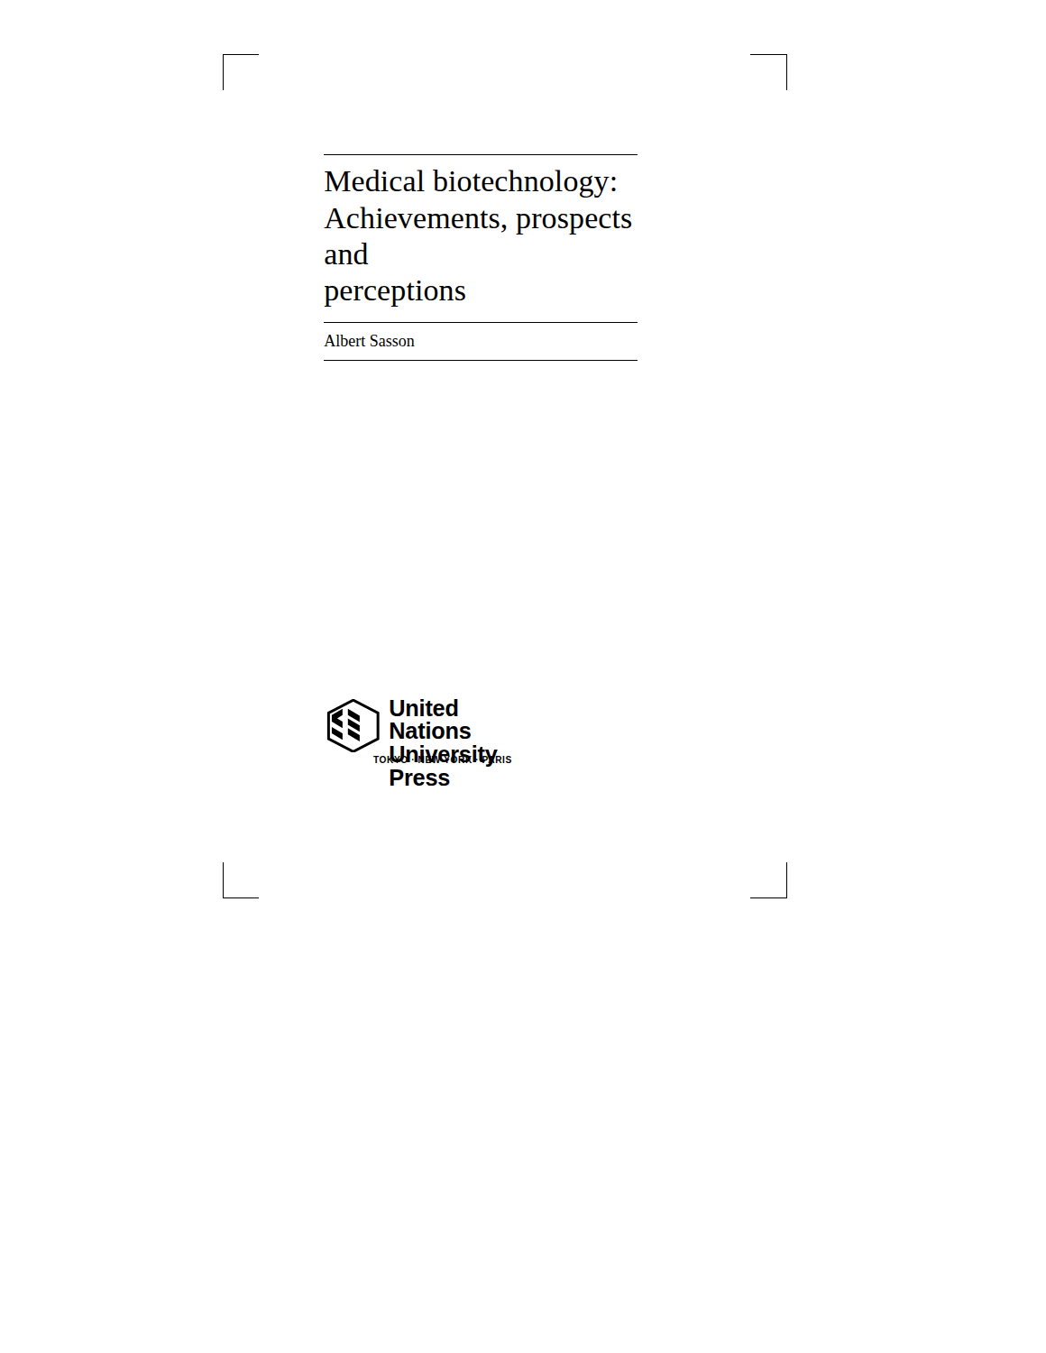Medical biotechnology:
Achievements, prospects and
perceptions
Albert Sasson
United Nations University Press
TOKYO · NEW YORK · PARIS